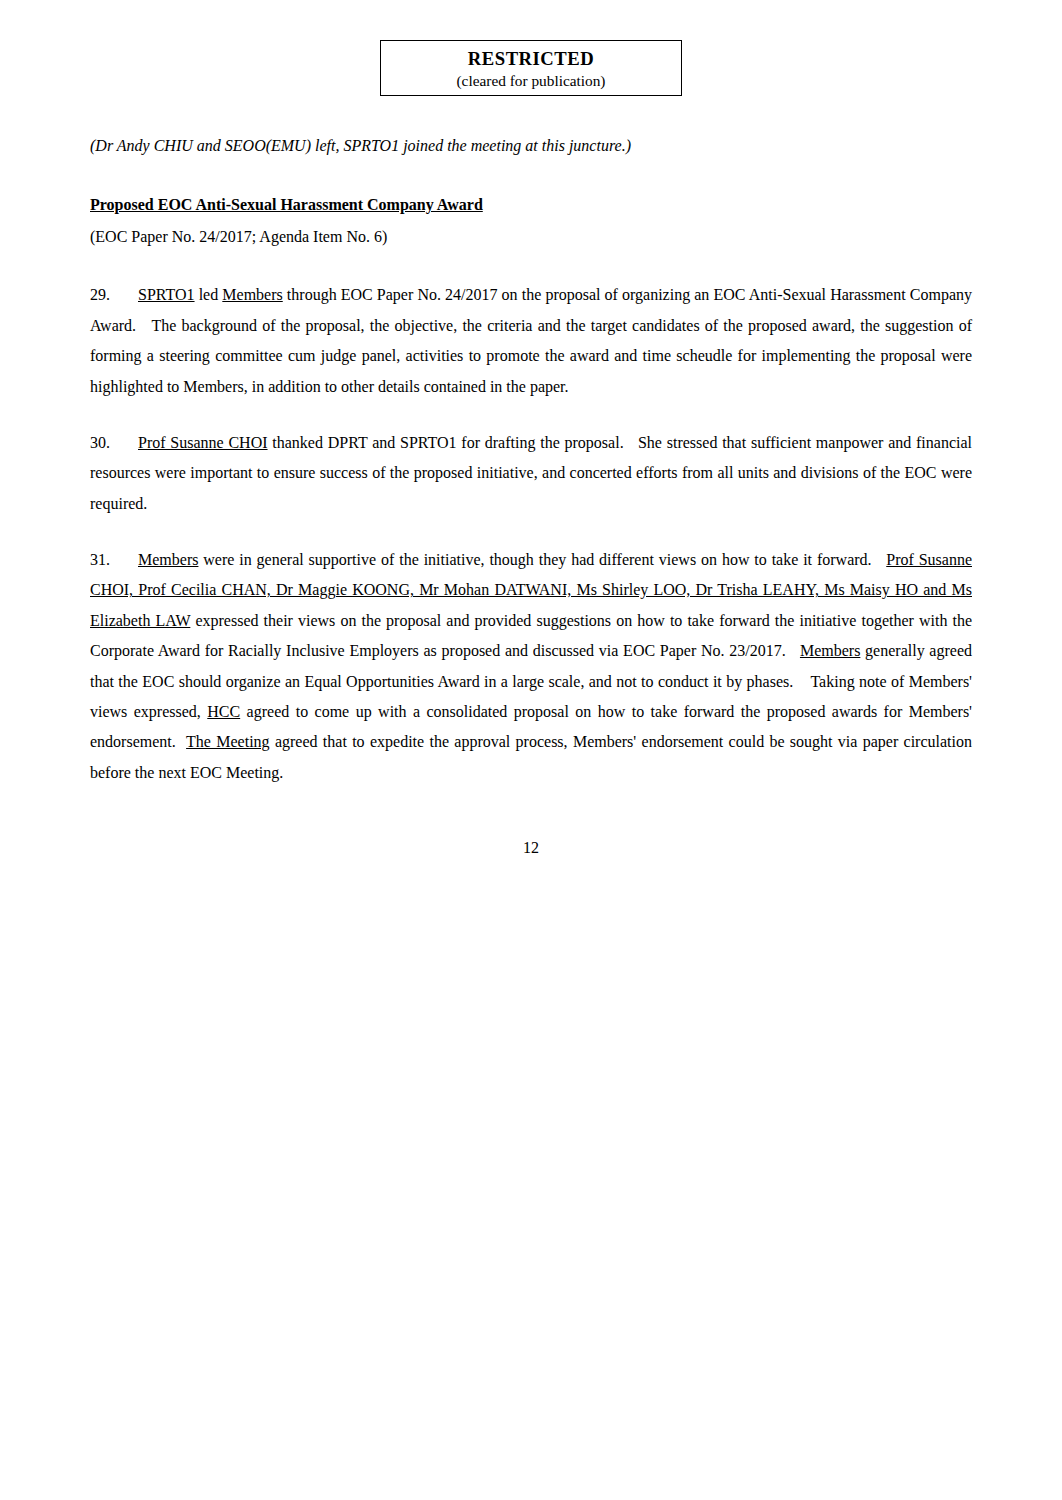RESTRICTED
(cleared for publication)
(Dr Andy CHIU and SEOO(EMU) left, SPRTO1 joined the meeting at this juncture.)
Proposed EOC Anti-Sexual Harassment Company Award
(EOC Paper No. 24/2017; Agenda Item No. 6)
29. SPRTO1 led Members through EOC Paper No. 24/2017 on the proposal of organizing an EOC Anti-Sexual Harassment Company Award. The background of the proposal, the objective, the criteria and the target candidates of the proposed award, the suggestion of forming a steering committee cum judge panel, activities to promote the award and time scheudle for implementing the proposal were highlighted to Members, in addition to other details contained in the paper.
30. Prof Susanne CHOI thanked DPRT and SPRTO1 for drafting the proposal. She stressed that sufficient manpower and financial resources were important to ensure success of the proposed initiative, and concerted efforts from all units and divisions of the EOC were required.
31. Members were in general supportive of the initiative, though they had different views on how to take it forward. Prof Susanne CHOI, Prof Cecilia CHAN, Dr Maggie KOONG, Mr Mohan DATWANI, Ms Shirley LOO, Dr Trisha LEAHY, Ms Maisy HO and Ms Elizabeth LAW expressed their views on the proposal and provided suggestions on how to take forward the initiative together with the Corporate Award for Racially Inclusive Employers as proposed and discussed via EOC Paper No. 23/2017. Members generally agreed that the EOC should organize an Equal Opportunities Award in a large scale, and not to conduct it by phases. Taking note of Members' views expressed, HCC agreed to come up with a consolidated proposal on how to take forward the proposed awards for Members' endorsement. The Meeting agreed that to expedite the approval process, Members' endorsement could be sought via paper circulation before the next EOC Meeting.
12